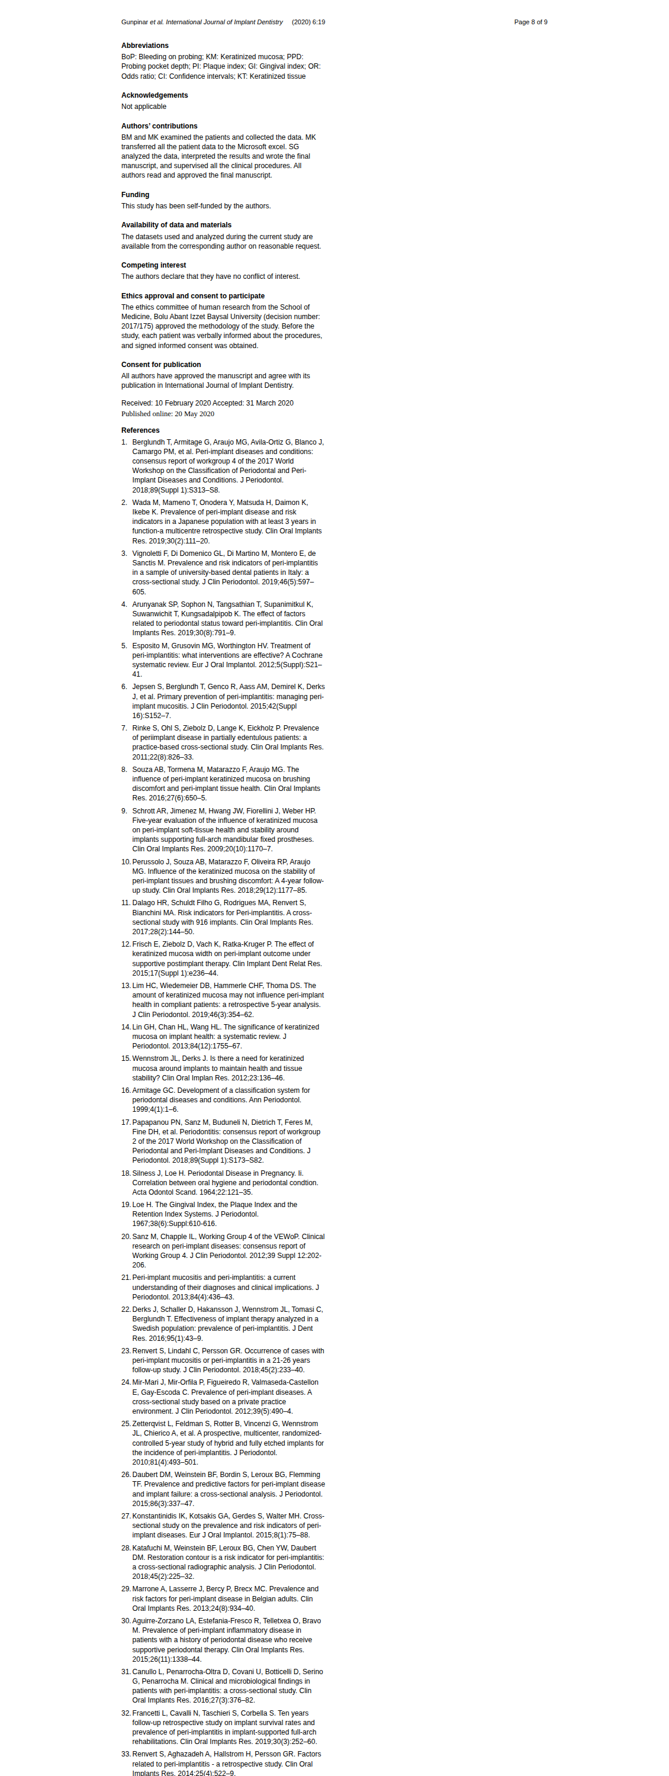Gunpinar et al. International Journal of Implant Dentistry (2020) 6:19
Page 8 of 9
Abbreviations
BoP: Bleeding on probing; KM: Keratinized mucosa; PPD: Probing pocket depth; PI: Plaque index; GI: Gingival index; OR: Odds ratio; CI: Confidence intervals; KT: Keratinized tissue
Acknowledgements
Not applicable
Authors’ contributions
BM and MK examined the patients and collected the data. MK transferred all the patient data to the Microsoft excel. SG analyzed the data, interpreted the results and wrote the final manuscript, and supervised all the clinical procedures. All authors read and approved the final manuscript.
Funding
This study has been self-funded by the authors.
Availability of data and materials
The datasets used and analyzed during the current study are available from the corresponding author on reasonable request.
Competing interest
The authors declare that they have no conflict of interest.
Ethics approval and consent to participate
The ethics committee of human research from the School of Medicine, Bolu Abant Izzet Baysal University (decision number: 2017/175) approved the methodology of the study. Before the study, each patient was verbally informed about the procedures, and signed informed consent was obtained.
Consent for publication
All authors have approved the manuscript and agree with its publication in International Journal of Implant Dentistry.
Received: 10 February 2020 Accepted: 31 March 2020
Published online: 20 May 2020
References
Berglundh T, Armitage G, Araujo MG, Avila-Ortiz G, Blanco J, Camargo PM, et al. Peri-implant diseases and conditions: consensus report of workgroup 4 of the 2017 World Workshop on the Classification of Periodontal and Peri-Implant Diseases and Conditions. J Periodontol. 2018;89(Suppl 1):S313–S8.
Wada M, Mameno T, Onodera Y, Matsuda H, Daimon K, Ikebe K. Prevalence of peri-implant disease and risk indicators in a Japanese population with at least 3 years in function-a multicentre retrospective study. Clin Oral Implants Res. 2019;30(2):111–20.
Vignoletti F, Di Domenico GL, Di Martino M, Montero E, de Sanctis M. Prevalence and risk indicators of peri-implantitis in a sample of university-based dental patients in Italy: a cross-sectional study. J Clin Periodontol. 2019;46(5):597–605.
Arunyanak SP, Sophon N, Tangsathian T, Supanimitkul K, Suwanwichit T, Kungsadalpipob K. The effect of factors related to periodontal status toward peri-implantitis. Clin Oral Implants Res. 2019;30(8):791–9.
Esposito M, Grusovin MG, Worthington HV. Treatment of peri-implantitis: what interventions are effective? A Cochrane systematic review. Eur J Oral Implantol. 2012;5(Suppl):S21–41.
Jepsen S, Berglundh T, Genco R, Aass AM, Demirel K, Derks J, et al. Primary prevention of peri-implantitis: managing peri-implant mucositis. J Clin Periodontol. 2015;42(Suppl 16):S152–7.
Rinke S, Ohl S, Ziebolz D, Lange K, Eickholz P. Prevalence of periimplant disease in partially edentulous patients: a practice-based cross-sectional study. Clin Oral Implants Res. 2011;22(8):826–33.
Souza AB, Tormena M, Matarazzo F, Araujo MG. The influence of peri-implant keratinized mucosa on brushing discomfort and peri-implant tissue health. Clin Oral Implants Res. 2016;27(6):650–5.
Schrott AR, Jimenez M, Hwang JW, Fiorellini J, Weber HP. Five-year evaluation of the influence of keratinized mucosa on peri-implant soft-tissue health and stability around implants supporting full-arch mandibular fixed prostheses. Clin Oral Implants Res. 2009;20(10):1170–7.
Perussolo J, Souza AB, Matarazzo F, Oliveira RP, Araujo MG. Influence of the keratinized mucosa on the stability of peri-implant tissues and brushing discomfort: A 4-year follow-up study. Clin Oral Implants Res. 2018;29(12):1177–85.
Dalago HR, Schuldt Filho G, Rodrigues MA, Renvert S, Bianchini MA. Risk indicators for Peri-implantitis. A cross-sectional study with 916 implants. Clin Oral Implants Res. 2017;28(2):144–50.
Frisch E, Ziebolz D, Vach K, Ratka-Kruger P. The effect of keratinized mucosa width on peri-implant outcome under supportive postimplant therapy. Clin Implant Dent Relat Res. 2015;17(Suppl 1):e236–44.
Lim HC, Wiedemeier DB, Hammerle CHF, Thoma DS. The amount of keratinized mucosa may not influence peri-implant health in compliant patients: a retrospective 5-year analysis. J Clin Periodontol. 2019;46(3):354–62.
Lin GH, Chan HL, Wang HL. The significance of keratinized mucosa on implant health: a systematic review. J Periodontol. 2013;84(12):1755–67.
Wennstrom JL, Derks J. Is there a need for keratinized mucosa around implants to maintain health and tissue stability? Clin Oral Implan Res. 2012;23:136–46.
Armitage GC. Development of a classification system for periodontal diseases and conditions. Ann Periodontol. 1999;4(1):1–6.
Papapanou PN, Sanz M, Buduneli N, Dietrich T, Feres M, Fine DH, et al. Periodontitis: consensus report of workgroup 2 of the 2017 World Workshop on the Classification of Periodontal and Peri-Implant Diseases and Conditions. J Periodontol. 2018;89(Suppl 1):S173–S82.
Silness J, Loe H. Periodontal Disease in Pregnancy. Ii. Correlation between oral hygiene and periodontal condtion. Acta Odontol Scand. 1964;22:121–35.
Loe H. The Gingival Index, the Plaque Index and the Retention Index Systems. J Periodontol. 1967;38(6):Suppl:610-616.
Sanz M, Chapple IL, Working Group 4 of the VEWoP. Clinical research on peri-implant diseases: consensus report of Working Group 4. J Clin Periodontol. 2012;39 Suppl 12:202-206.
Peri-implant mucositis and peri-implantitis: a current understanding of their diagnoses and clinical implications. J Periodontol. 2013;84(4):436–43.
Derks J, Schaller D, Hakansson J, Wennstrom JL, Tomasi C, Berglundh T. Effectiveness of implant therapy analyzed in a Swedish population: prevalence of peri-implantitis. J Dent Res. 2016;95(1):43–9.
Renvert S, Lindahl C, Persson GR. Occurrence of cases with peri-implant mucositis or peri-implantitis in a 21-26 years follow-up study. J Clin Periodontol. 2018;45(2):233–40.
Mir-Mari J, Mir-Orfila P, Figueiredo R, Valmaseda-Castellon E, Gay-Escoda C. Prevalence of peri-implant diseases. A cross-sectional study based on a private practice environment. J Clin Periodontol. 2012;39(5):490–4.
Zetterqvist L, Feldman S, Rotter B, Vincenzi G, Wennstrom JL, Chierico A, et al. A prospective, multicenter, randomized-controlled 5-year study of hybrid and fully etched implants for the incidence of peri-implantitis. J Periodontol. 2010;81(4):493–501.
Daubert DM, Weinstein BF, Bordin S, Leroux BG, Flemming TF. Prevalence and predictive factors for peri-implant disease and implant failure: a cross-sectional analysis. J Periodontol. 2015;86(3):337–47.
Konstantinidis IK, Kotsakis GA, Gerdes S, Walter MH. Cross-sectional study on the prevalence and risk indicators of peri-implant diseases. Eur J Oral Implantol. 2015;8(1):75–88.
Katafuchi M, Weinstein BF, Leroux BG, Chen YW, Daubert DM. Restoration contour is a risk indicator for peri-implantitis: a cross-sectional radiographic analysis. J Clin Periodontol. 2018;45(2):225–32.
Marrone A, Lasserre J, Bercy P, Brecx MC. Prevalence and risk factors for peri-implant disease in Belgian adults. Clin Oral Implants Res. 2013;24(8):934–40.
Aguirre-Zorzano LA, Estefania-Fresco R, Telletxea O, Bravo M. Prevalence of peri-implant inflammatory disease in patients with a history of periodontal disease who receive supportive periodontal therapy. Clin Oral Implants Res. 2015;26(11):1338–44.
Canullo L, Penarrocha-Oltra D, Covani U, Botticelli D, Serino G, Penarrocha M. Clinical and microbiological findings in patients with peri-implantitis: a cross-sectional study. Clin Oral Implants Res. 2016;27(3):376–82.
Francetti L, Cavalli N, Taschieri S, Corbella S. Ten years follow-up retrospective study on implant survival rates and prevalence of peri-implantitis in implant-supported full-arch rehabilitations. Clin Oral Implants Res. 2019;30(3):252–60.
Renvert S, Aghazadeh A, Hallstrom H, Persson GR. Factors related to peri-implantitis - a retrospective study. Clin Oral Implants Res. 2014;25(4):522–9.